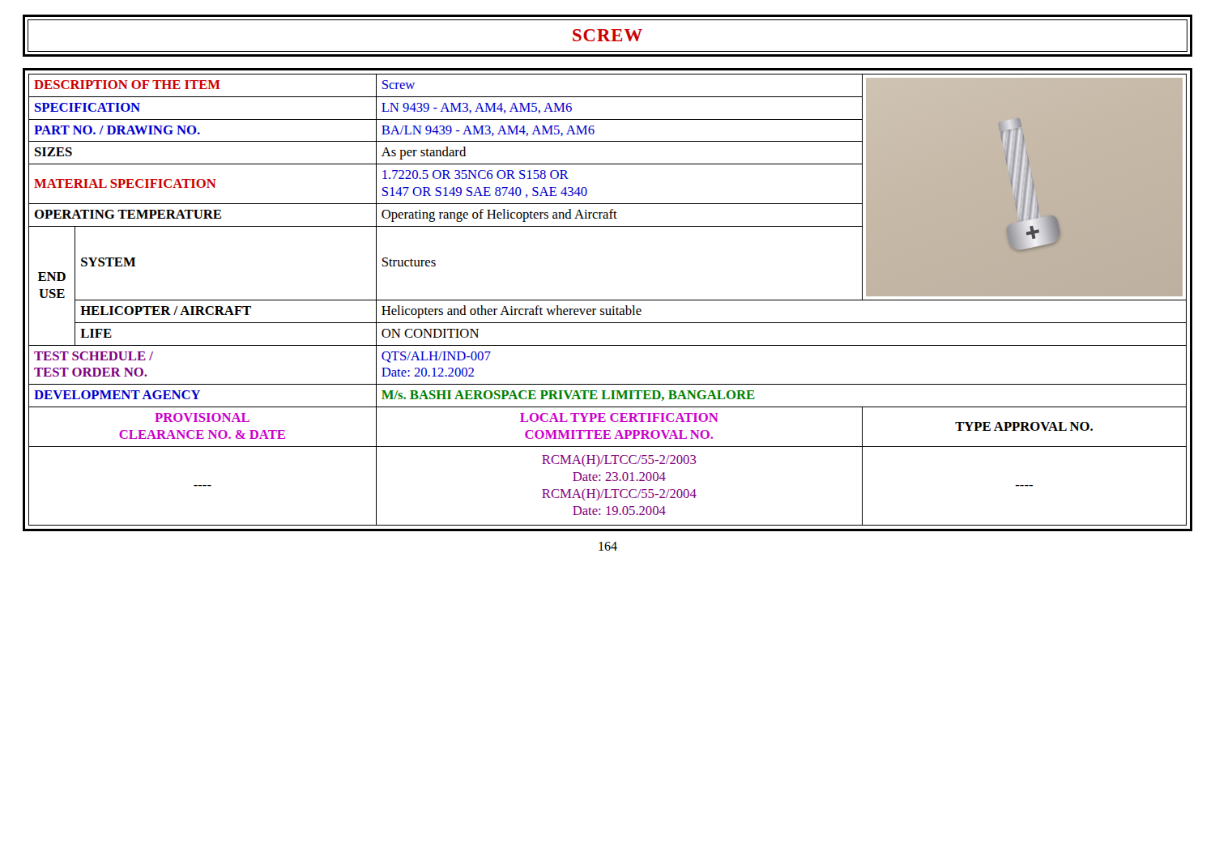SCREW
| DESCRIPTION OF THE ITEM | Screw | |
| SPECIFICATION | LN 9439 - AM3, AM4, AM5, AM6 |
| PART NO. / DRAWING NO. | BA/LN 9439 - AM3, AM4, AM5, AM6 |
| SIZES | As per standard |
| MATERIAL SPECIFICATION | 1.7220.5 OR 35NC6 OR S158 OR S147 OR S149 SAE 8740 , SAE 4340 |
| OPERATING TEMPERATURE | Operating range of Helicopters and Aircraft |
| END USE | SYSTEM | Structures |
| HELICOPTER / AIRCRAFT | Helicopters and other Aircraft wherever suitable |
| LIFE | ON CONDITION |
| TEST SCHEDULE / TEST ORDER NO. | QTS/ALH/IND-007 Date: 20.12.2002 |
| DEVELOPMENT AGENCY | M/s. BASHI AEROSPACE PRIVATE LIMITED, BANGALORE |
| PROVISIONAL CLEARANCE NO. & DATE | LOCAL TYPE CERTIFICATION COMMITTEE APPROVAL NO. | TYPE APPROVAL NO. |
| ---- | RCMA(H)/LTCC/55-2/2003 Date: 23.01.2004 RCMA(H)/LTCC/55-2/2004 Date: 19.05.2004 | ---- |
164